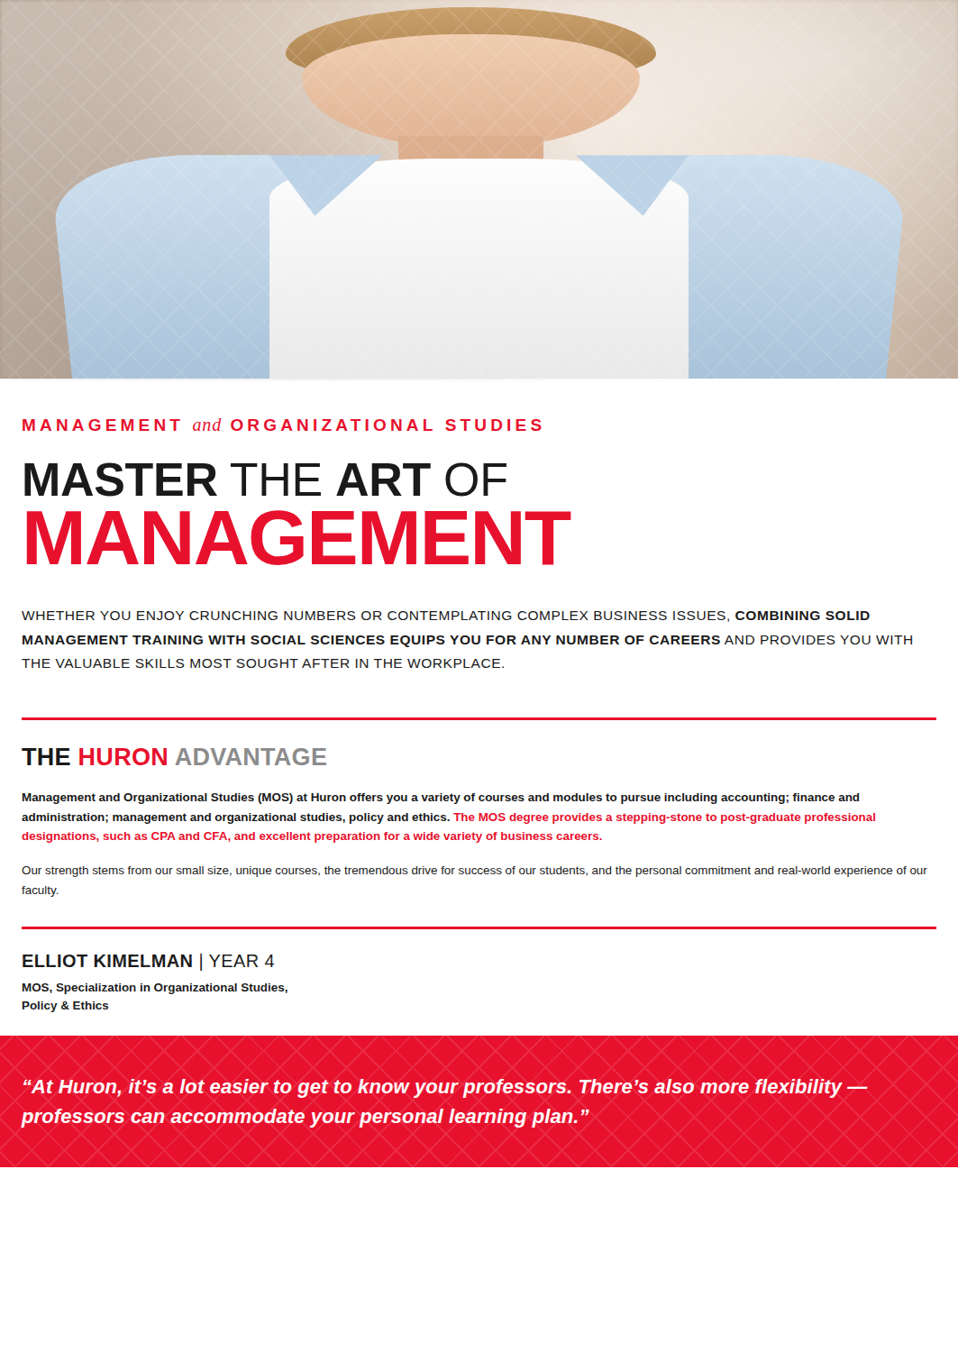Management and Organizational Studies
MASTER THE ART OF MANAGEMENT
Whether you enjoy crunching numbers or contemplating complex business issues, combining solid management training with social sciences equips you for any number of careers and provides you with the valuable skills most sought after in the workplace.
THE HURON ADVANTAGE
Management and Organizational Studies (MOS) at Huron offers you a variety of courses and modules to pursue including accounting; finance and administration; management and organizational studies, policy and ethics. The MOS degree provides a stepping-stone to post-graduate professional designations, such as CPA and CFA, and excellent preparation for a wide variety of business careers.
Our strength stems from our small size, unique courses, the tremendous drive for success of our students, and the personal commitment and real-world experience of our faculty.
ELLIOT KIMELMAN | YEAR 4
MOS, Specialization in Organizational Studies,
Policy & Ethics
“At Huron, it’s a lot easier to get to know your professors. There’s also more flexibility — professors can accommodate your personal learning plan.”